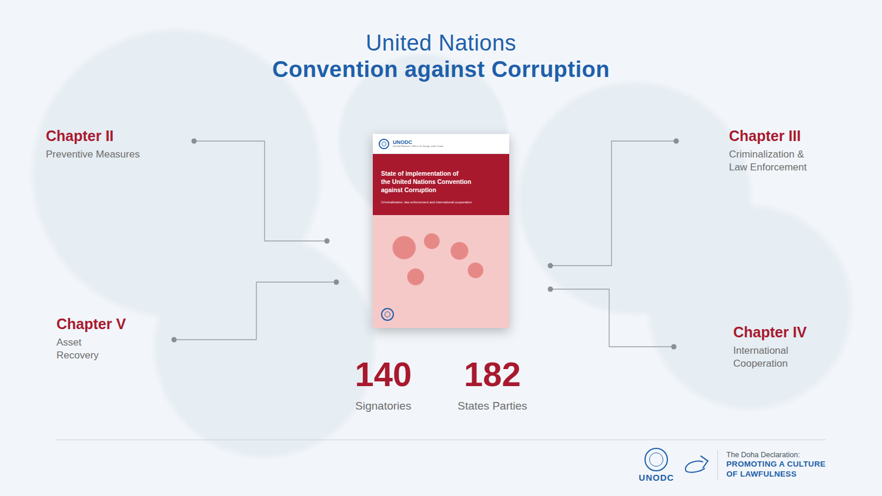United Nations
Convention against Corruption
UNODCUnited Nations Office on Drugs and Crime
State of implementation of
the United Nations Convention
against Corruption
Criminalization, law enforcement and international cooperation
Chapter II
Preventive Measures
Chapter V
Asset
Recovery
Chapter III
Criminalization &
Law Enforcement
Chapter IV
International
Cooperation
140
Signatories
182
States Parties
UNODC
The Doha Declaration:
PROMOTING A CULTURE
OF LAWFULNESS